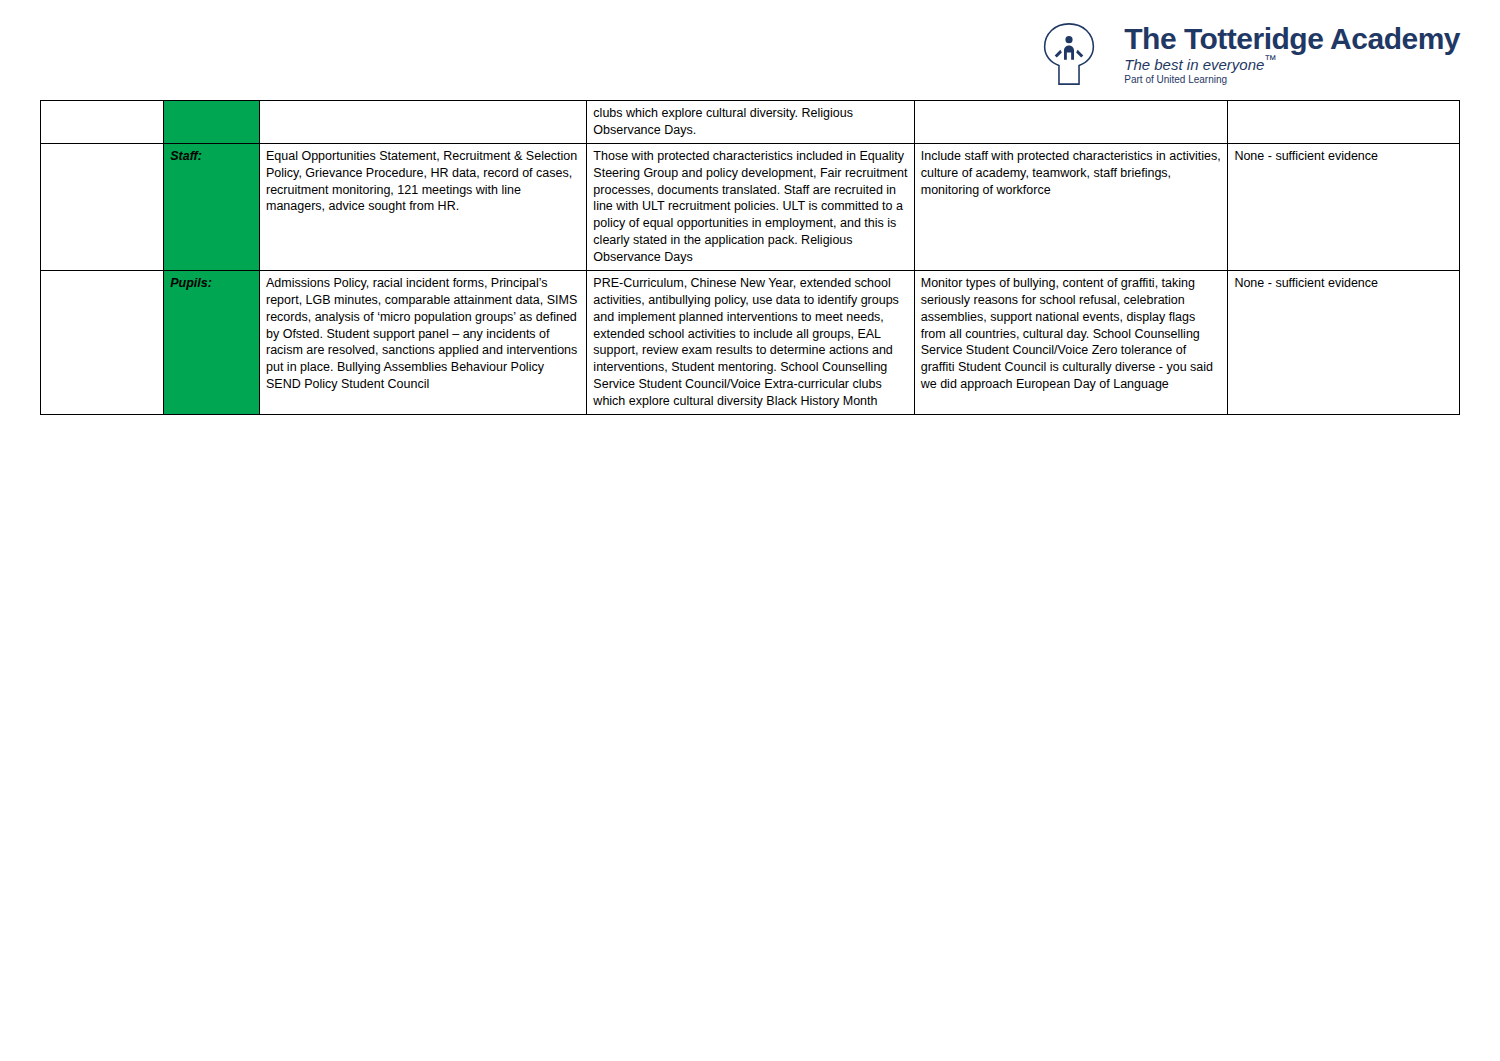The Totteridge Academy
The best in everyone™
Part of United Learning
| | | | clubs which explore cultural diversity. Religious Observance Days. | | |
| | Staff: | Equal Opportunities Statement, Recruitment & Selection Policy, Grievance Procedure, HR data, record of cases, recruitment monitoring, 121 meetings with line managers, advice sought from HR. | Those with protected characteristics included in Equality Steering Group and policy development, Fair recruitment processes, documents translated. Staff are recruited in line with ULT recruitment policies. ULT is committed to a policy of equal opportunities in employment, and this is clearly stated in the application pack. Religious Observance Days | Include staff with protected characteristics in activities, culture of academy, teamwork, staff briefings, monitoring of workforce | None - sufficient evidence |
| | Pupils: | Admissions Policy, racial incident forms, Principal’s report, LGB minutes, comparable attainment data, SIMS records, analysis of ‘micro population groups’ as defined by Ofsted. Student support panel – any incidents of racism are resolved, sanctions applied and interventions put in place. Bullying Assemblies Behaviour Policy SEND Policy Student Council | PRE-Curriculum, Chinese New Year, extended school activities, antibullying policy, use data to identify groups and implement planned interventions to meet needs, extended school activities to include all groups, EAL support, review exam results to determine actions and interventions, Student mentoring. School Counselling Service Student Council/Voice Extra-curricular clubs which explore cultural diversity Black History Month | Monitor types of bullying, content of graffiti, taking seriously reasons for school refusal, celebration assemblies, support national events, display flags from all countries, cultural day. School Counselling Service Student Council/Voice Zero tolerance of graffiti Student Council is culturally diverse - you said we did approach European Day of Language | None - sufficient evidence |